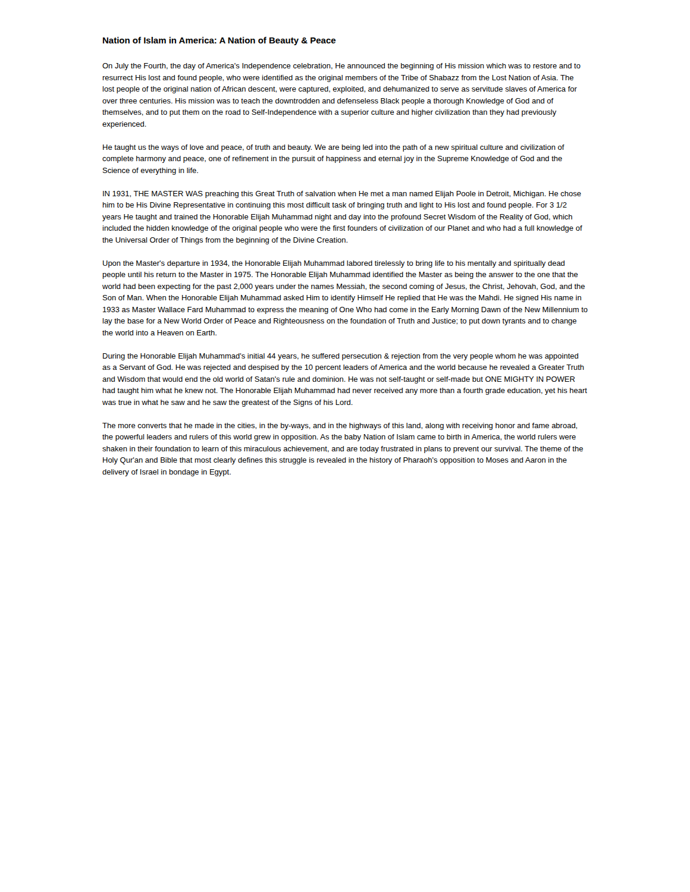Nation of Islam in America: A Nation of Beauty & Peace
On July the Fourth, the day of America's Independence celebration, He announced the beginning of His mission which was to restore and to resurrect His lost and found people, who were identified as the original members of the Tribe of Shabazz from the Lost Nation of Asia. The lost people of the original nation of African descent, were captured, exploited, and dehumanized to serve as servitude slaves of America for over three centuries. His mission was to teach the downtrodden and defenseless Black people a thorough Knowledge of God and of themselves, and to put them on the road to Self-Independence with a superior culture and higher civilization than they had previously experienced.
He taught us the ways of love and peace, of truth and beauty. We are being led into the path of a new spiritual culture and civilization of complete harmony and peace, one of refinement in the pursuit of happiness and eternal joy in the Supreme Knowledge of God and the Science of everything in life.
IN 1931, THE MASTER WAS preaching this Great Truth of salvation when He met a man named Elijah Poole in Detroit, Michigan. He chose him to be His Divine Representative in continuing this most difficult task of bringing truth and light to His lost and found people. For 3 1/2 years He taught and trained the Honorable Elijah Muhammad night and day into the profound Secret Wisdom of the Reality of God, which included the hidden knowledge of the original people who were the first founders of civilization of our Planet and who had a full knowledge of the Universal Order of Things from the beginning of the Divine Creation.
Upon the Master's departure in 1934, the Honorable Elijah Muhammad labored tirelessly to bring life to his mentally and spiritually dead people until his return to the Master in 1975. The Honorable Elijah Muhammad identified the Master as being the answer to the one that the world had been expecting for the past 2,000 years under the names Messiah, the second coming of Jesus, the Christ, Jehovah, God, and the Son of Man. When the Honorable Elijah Muhammad asked Him to identify Himself He replied that He was the Mahdi. He signed His name in 1933 as Master Wallace Fard Muhammad to express the meaning of One Who had come in the Early Morning Dawn of the New Millennium to lay the base for a New World Order of Peace and Righteousness on the foundation of Truth and Justice; to put down tyrants and to change the world into a Heaven on Earth.
During the Honorable Elijah Muhammad's initial 44 years, he suffered persecution & rejection from the very people whom he was appointed as a Servant of God. He was rejected and despised by the 10 percent leaders of America and the world because he revealed a Greater Truth and Wisdom that would end the old world of Satan's rule and dominion. He was not self-taught or self-made but ONE MIGHTY IN POWER had taught him what he knew not. The Honorable Elijah Muhammad had never received any more than a fourth grade education, yet his heart was true in what he saw and he saw the greatest of the Signs of his Lord.
The more converts that he made in the cities, in the by-ways, and in the highways of this land, along with receiving honor and fame abroad, the powerful leaders and rulers of this world grew in opposition. As the baby Nation of Islam came to birth in America, the world rulers were shaken in their foundation to learn of this miraculous achievement, and are today frustrated in plans to prevent our survival. The theme of the Holy Qur'an and Bible that most clearly defines this struggle is revealed in the history of Pharaoh's opposition to Moses and Aaron in the delivery of Israel in bondage in Egypt.